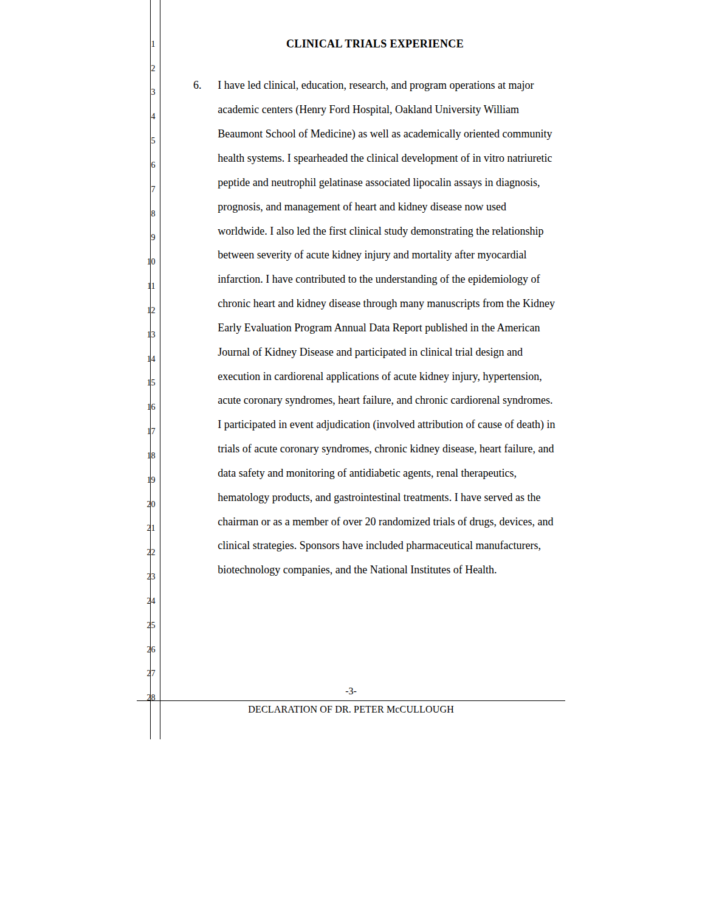1
2
3
4
5
6
7
8
9
10
11
12
13
14
15
16
17
18
19
20
21
22
23
24
25
26
27
28
CLINICAL TRIALS EXPERIENCE
6. I have led clinical, education, research, and program operations at major academic centers (Henry Ford Hospital, Oakland University William Beaumont School of Medicine) as well as academically oriented community health systems. I spearheaded the clinical development of in vitro natriuretic peptide and neutrophil gelatinase associated lipocalin assays in diagnosis, prognosis, and management of heart and kidney disease now used worldwide. I also led the first clinical study demonstrating the relationship between severity of acute kidney injury and mortality after myocardial infarction. I have contributed to the understanding of the epidemiology of chronic heart and kidney disease through many manuscripts from the Kidney Early Evaluation Program Annual Data Report published in the American Journal of Kidney Disease and participated in clinical trial design and execution in cardiorenal applications of acute kidney injury, hypertension, acute coronary syndromes, heart failure, and chronic cardiorenal syndromes. I participated in event adjudication (involved attribution of cause of death) in trials of acute coronary syndromes, chronic kidney disease, heart failure, and data safety and monitoring of antidiabetic agents, renal therapeutics, hematology products, and gastrointestinal treatments. I have served as the chairman or as a member of over 20 randomized trials of drugs, devices, and clinical strategies. Sponsors have included pharmaceutical manufacturers, biotechnology companies, and the National Institutes of Health.
-3-
DECLARATION OF DR. PETER McCULLOUGH